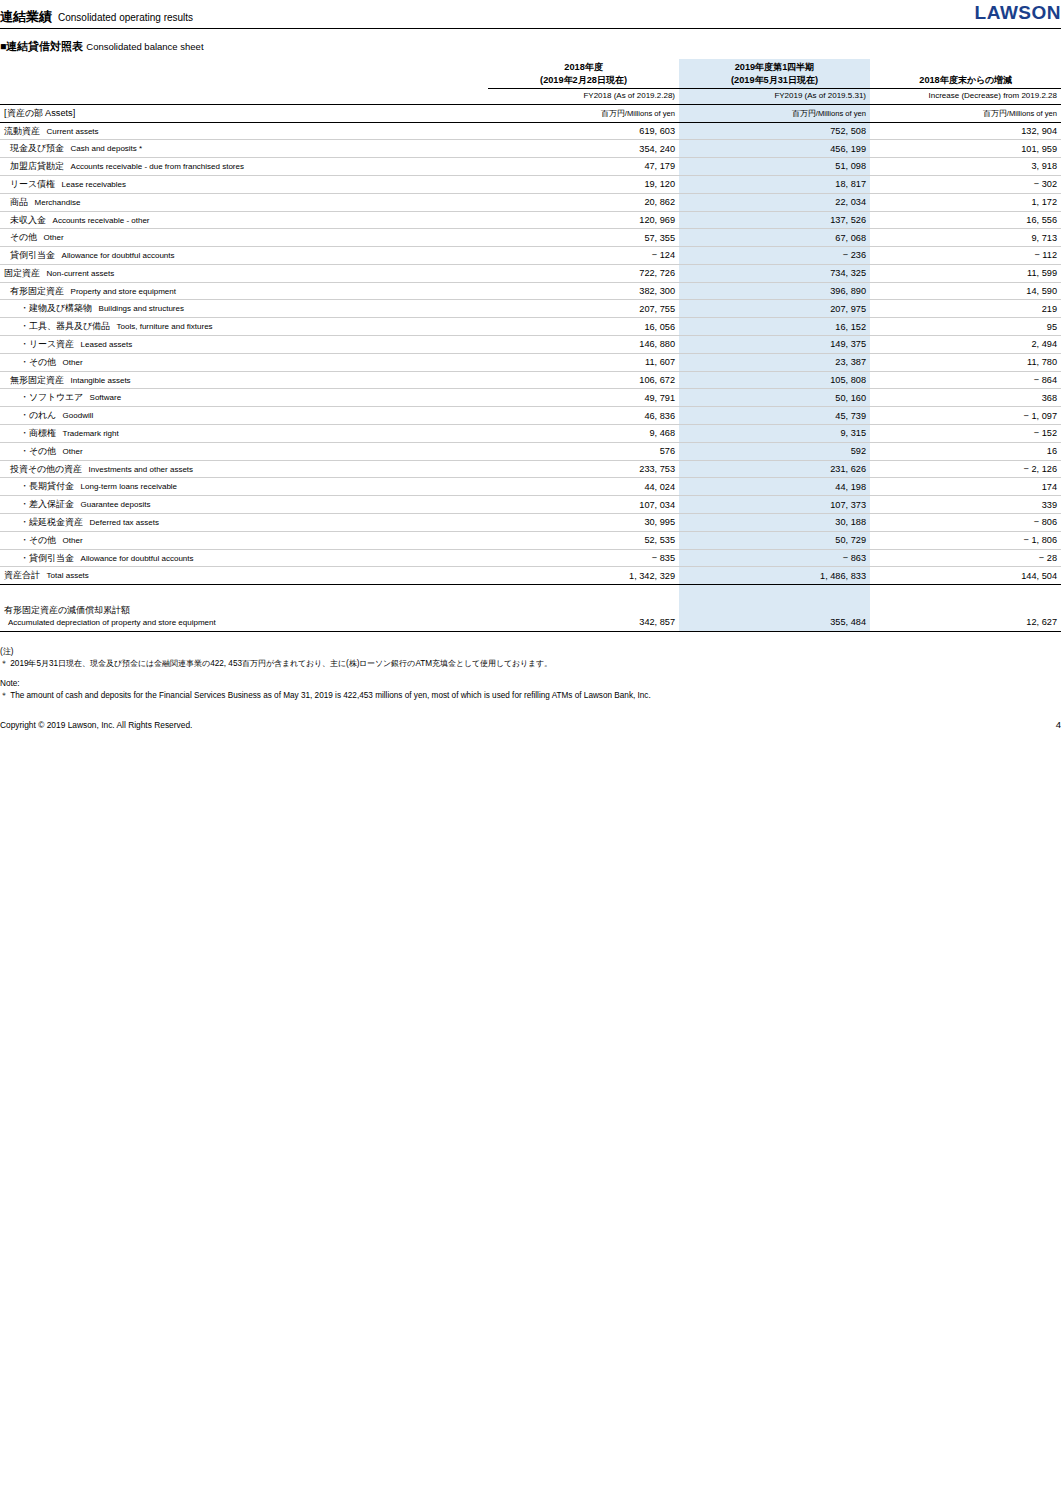連結業績Consolidated operating results
LAWSON
■連結貸借対照表 Consolidated balance sheet
| | 2018年度 (2019年2月28日現在) | 2019年度第1四半期 (2019年5月31日現在) | 2018年度末からの増減 |
| --- | --- | --- | --- |
| | FY2018 (As of 2019.2.28) | FY2019 (As of 2019.5.31) | Increase (Decrease) from 2019.2.28 |
| [資産の部 Assets] | 百万円/Millions of yen | 百万円/Millions of yen | 百万円/Millions of yen |
| 流動資産 Current assets | 619, 603 | 752, 508 | 132, 904 |
| 現金及び預金 Cash and deposits * | 354, 240 | 456, 199 | 101, 959 |
| 加盟店貸勘定 Accounts receivable - due from franchised stores | 47, 179 | 51, 098 | 3, 918 |
| リース債権 Lease receivables | 19, 120 | 18, 817 | − 302 |
| 商品 Merchandise | 20, 862 | 22, 034 | 1, 172 |
| 未収入金 Accounts receivable - other | 120, 969 | 137, 526 | 16, 556 |
| その他 Other | 57, 355 | 67, 068 | 9, 713 |
| 貸倒引当金 Allowance for doubtful accounts | − 124 | − 236 | − 112 |
| 固定資産 Non-current assets | 722, 726 | 734, 325 | 11, 599 |
| 有形固定資産 Property and store equipment | 382, 300 | 396, 890 | 14, 590 |
| ・建物及び構築物 Buildings and structures | 207, 755 | 207, 975 | 219 |
| ・工具、器具及び備品 Tools, furniture and fixtures | 16, 056 | 16, 152 | 95 |
| ・リース資産 Leased assets | 146, 880 | 149, 375 | 2, 494 |
| ・その他 Other | 11, 607 | 23, 387 | 11, 780 |
| 無形固定資産 Intangible assets | 106, 672 | 105, 808 | − 864 |
| ・ソフトウエア Software | 49, 791 | 50, 160 | 368 |
| ・のれん Goodwill | 46, 836 | 45, 739 | − 1, 097 |
| ・商標権 Trademark right | 9, 468 | 9, 315 | − 152 |
| ・その他 Other | 576 | 592 | 16 |
| 投資その他の資産 Investments and other assets | 233, 753 | 231, 626 | − 2, 126 |
| ・長期貸付金 Long-term loans receivable | 44, 024 | 44, 198 | 174 |
| ・差入保証金 Guarantee deposits | 107, 034 | 107, 373 | 339 |
| ・繰延税金資産 Deferred tax assets | 30, 995 | 30, 188 | − 806 |
| ・その他 Other | 52, 535 | 50, 729 | − 1, 806 |
| ・貸倒引当金 Allowance for doubtful accounts | − 835 | − 863 | − 28 |
| 資産合計 Total assets | 1, 342, 329 | 1, 486, 833 | 144, 504 |
| 有形固定資産の減価償却累計額 Accumulated depreciation of property and store equipment | 342, 857 | 355, 484 | 12, 627 |
(注)
＊ 2019年5月31日現在、現金及び預金には金融関連事業の422, 453百万円が含まれており、主に(株)ローソン銀行のATM充填金として使用しております。
Note:
＊ The amount of cash and deposits for the Financial Services Business as of May 31, 2019 is 422,453 millions of yen, most of which is used for refilling ATMs of Lawson Bank, Inc.
Copyright © 2019 Lawson, Inc. All Rights Reserved.
4